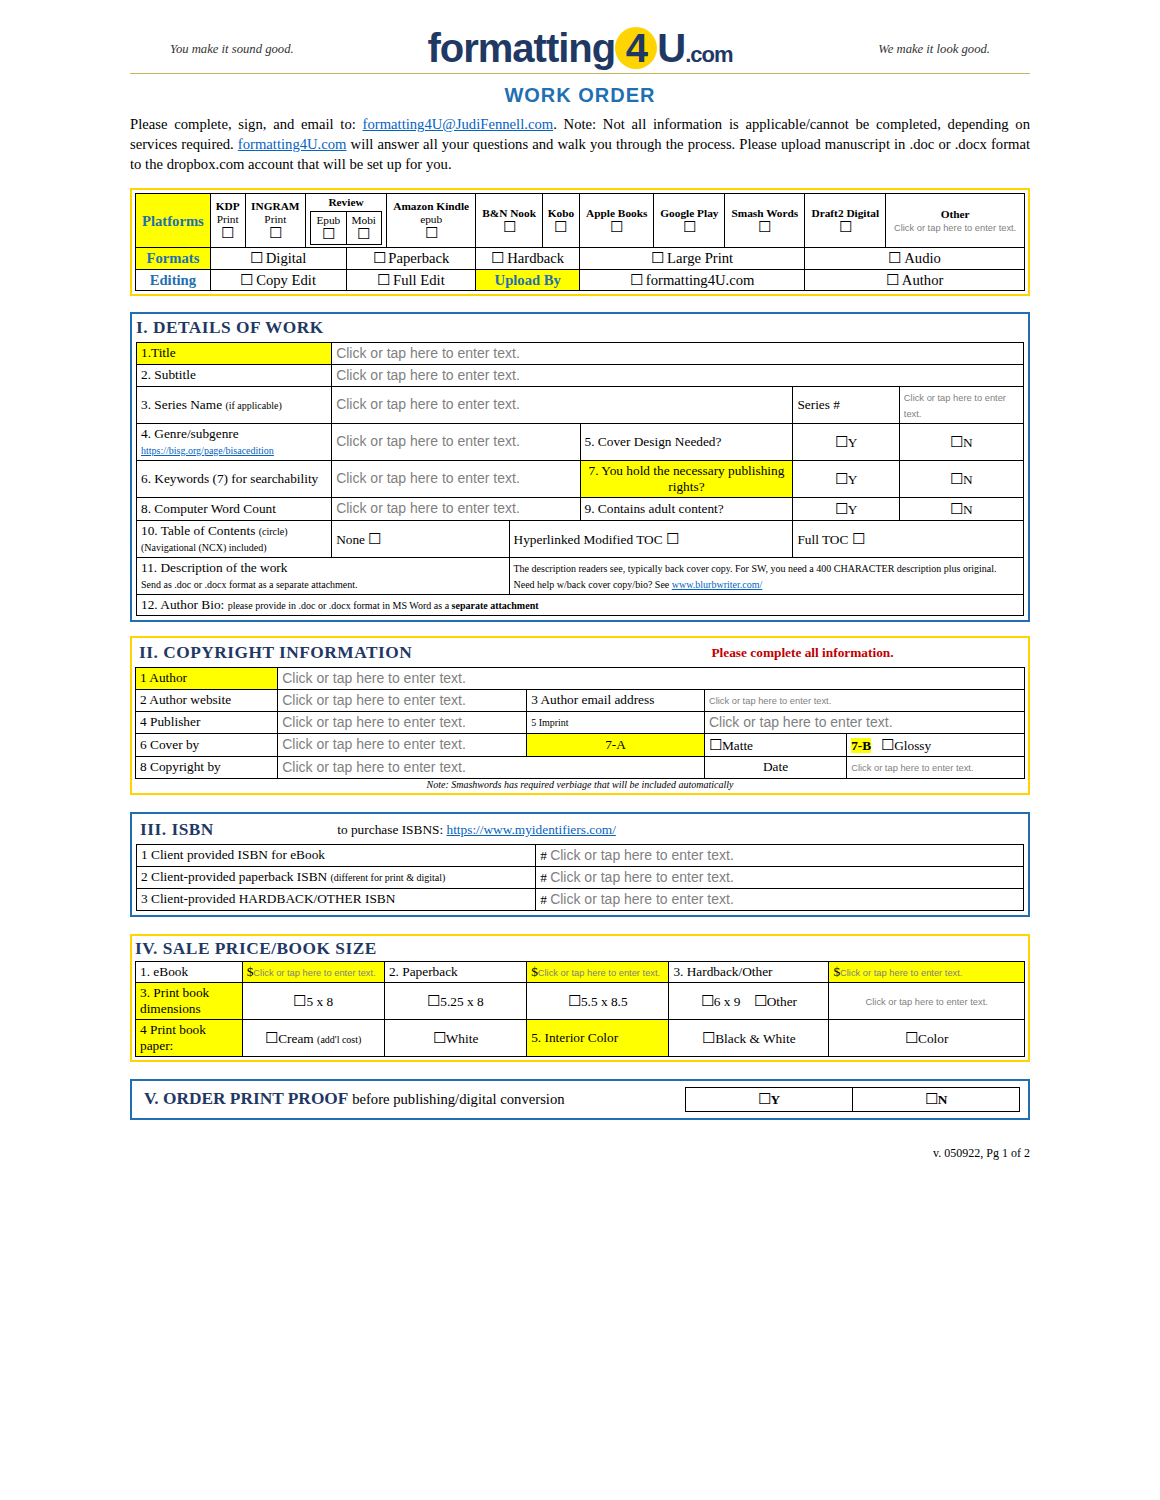You make it sound good. We make it look good.
formatting 4 U.com
WORK ORDER
Please complete, sign, and email to: formatting4U@JudiFennell.com. Note: Not all information is applicable/cannot be completed, depending on services required. formatting4U.com will answer all your questions and walk you through the process. Please upload manuscript in .doc or .docx format to the dropbox.com account that will be set up for you.
| Platforms | KDP Print ☐ | INGRAM Print ☐ | Review / Epub ☐ / Mobi ☐ / | Amazon Kindle epub ☐ | B&N Nook ☐ | Kobo ☐ | Apple Books ☐ | Google Play ☐ | Smash Words ☐ | Draft2 Digital ☐ | Other Click or tap here to enter text. |
| Formats | ☐ Digital | ☐ Paperback | ☐ Hardback | ☐ Large Print | ☐ Audio |
| Editing | ☐ Copy Edit | ☐ Full Edit | Upload By | ☐ formatting4U.com | ☐ Author |
I. DETAILS OF WORK
| 1.Title | Click or tap here to enter text. |
| 2. Subtitle | Click or tap here to enter text. |
| 3. Series Name (if applicable) | Click or tap here to enter text. | Series # | Click or tap here to enter text. |
| 4. Genre/subgenre https://bisg.org/page/bisacedition | Click or tap here to enter text. | 5. Cover Design Needed? | ☐ Y | ☐ N |
| 6. Keywords (7) for searchability | Click or tap here to enter text. | 7. You hold the necessary publishing rights? | ☐ Y | ☐ N |
| 8. Computer Word Count | Click or tap here to enter text. | 9. Contains adult content? | ☐ Y | ☐ N |
| 10. Table of Contents (circle) (Navigational (NCX) included) | None ☐ | Hyperlinked Modified TOC ☐ | Full TOC ☐ |
| 11. Description of the work Send as .doc or .docx format as a separate attachment. | The description readers see, typically back cover copy. For SW, you need a 400 CHARACTER description plus original. Need help w/back cover copy/bio? See www.blurbwriter.com/ |
| 12. Author Bio: please provide in .doc or .docx format in MS Word as a separate attachment |
| II. COPYRIGHT INFORMATION | Please complete all information. |
| 1 Author | Click or tap here to enter text. |
| 2 Author website | Click or tap here to enter text. | 3 Author email address | Click or tap here to enter text. |
| 4 Publisher | Click or tap here to enter text. | 5 Imprint | Click or tap here to enter text. |
| 6 Cover by | Click or tap here to enter text. | 7-A | ☐ Matte | 7-B ☐ Glossy |
| 8 Copyright by | Click or tap here to enter text. | Date | Click or tap here to enter text. |
Note: Smashwords has required verbiage that will be included automatically
| III. ISBN | to purchase ISBNS: https://www.myidentifiers.com/ |
| 1 Client provided ISBN for eBook | # Click or tap here to enter text. |
| 2 Client-provided paperback ISBN (different for print & digital) | # Click or tap here to enter text. |
| 3 Client-provided HARDBACK/OTHER ISBN | # Click or tap here to enter text. |
IV. SALE PRICE/BOOK SIZE
| 1. eBook | $ Click or tap here to enter text. | 2. Paperback | $ Click or tap here to enter text. | 3. Hardback/Other | $ Click or tap here to enter text. |
| 3. Print book dimensions | ☐ 5 x 8 | ☐ 5.25 x 8 | ☐ 5.5 x 8.5 | ☐ 6 x 9 ☐ Other | Click or tap here to enter text. |
| 4 Print book paper: | ☐ Cream (add'l cost) | ☐ White | 5. Interior Color | ☐ Black & White | ☐ Color |
| V. ORDER PRINT PROOF before publishing/digital conversion | ☐ Y | ☐ N |
v. 050922, Pg 1 of 2